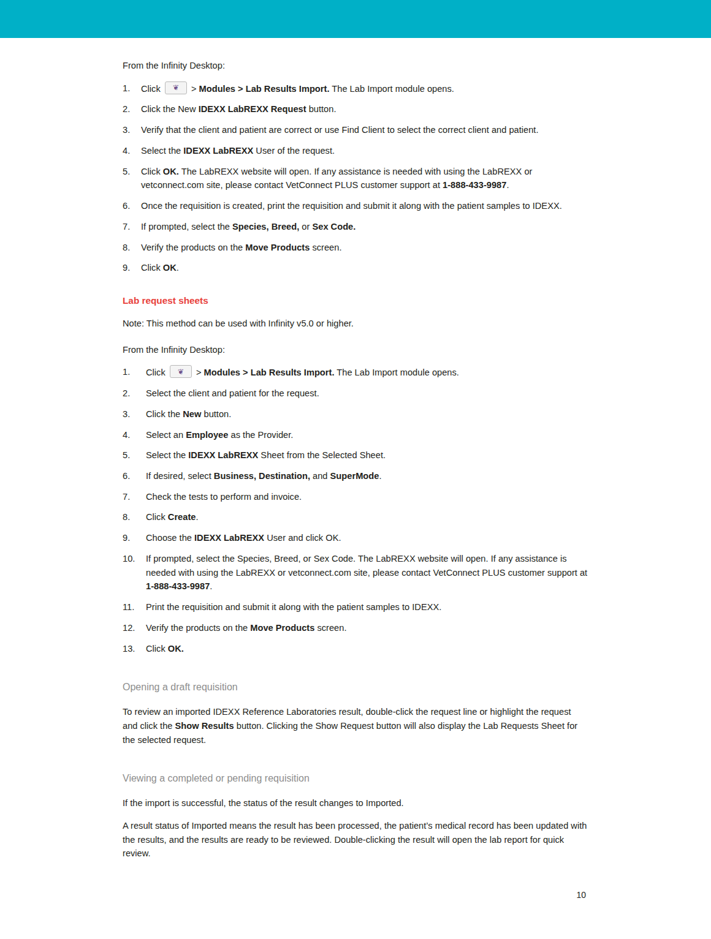From the Infinity Desktop:
Click > Modules > Lab Results Import. The Lab Import module opens.
Click the New IDEXX LabREXX Request button.
Verify that the client and patient are correct or use Find Client to select the correct client and patient.
Select the IDEXX LabREXX User of the request.
Click OK. The LabREXX website will open. If any assistance is needed with using the LabREXX or vetconnect.com site, please contact VetConnect PLUS customer support at 1-888-433-9987.
Once the requisition is created, print the requisition and submit it along with the patient samples to IDEXX.
If prompted, select the Species, Breed, or Sex Code.
Verify the products on the Move Products screen.
Click OK.
Lab request sheets
Note: This method can be used with Infinity v5.0 or higher.
From the Infinity Desktop:
Click > Modules > Lab Results Import. The Lab Import module opens.
Select the client and patient for the request.
Click the New button.
Select an Employee as the Provider.
Select the IDEXX LabREXX Sheet from the Selected Sheet.
If desired, select Business, Destination, and SuperMode.
Check the tests to perform and invoice.
Click Create.
Choose the IDEXX LabREXX User and click OK.
If prompted, select the Species, Breed, or Sex Code. The LabREXX website will open. If any assistance is needed with using the LabREXX or vetconnect.com site, please contact VetConnect PLUS customer support at 1-888-433-9987.
Print the requisition and submit it along with the patient samples to IDEXX.
Verify the products on the Move Products screen.
Click OK.
Opening a draft requisition
To review an imported IDEXX Reference Laboratories result, double-click the request line or highlight the request and click the Show Results button. Clicking the Show Request button will also display the Lab Requests Sheet for the selected request.
Viewing a completed or pending requisition
If the import is successful, the status of the result changes to Imported.
A result status of Imported means the result has been processed, the patient’s medical record has been updated with the results, and the results are ready to be reviewed. Double-clicking the result will open the lab report for quick review.
10